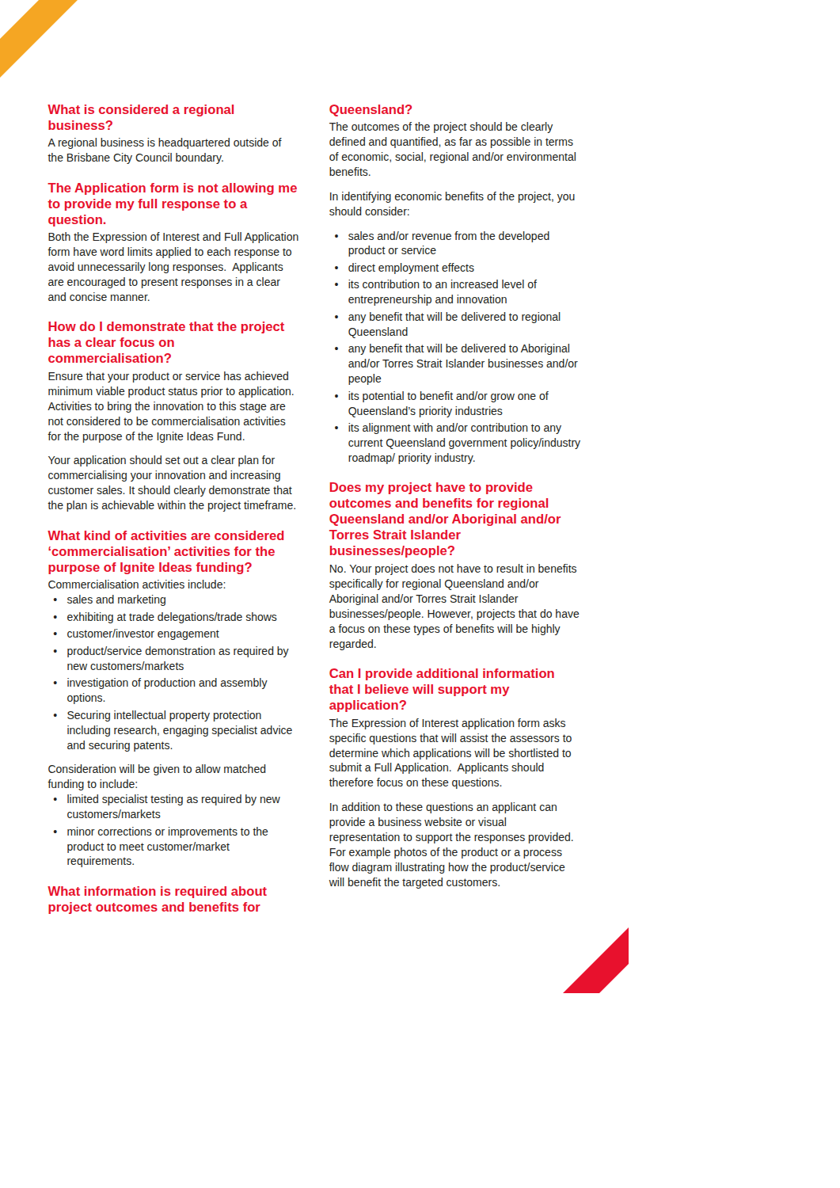What is considered a regional business?
A regional business is headquartered outside of the Brisbane City Council boundary.
The Application form is not allowing me to provide my full response to a question.
Both the Expression of Interest and Full Application form have word limits applied to each response to avoid unnecessarily long responses. Applicants are encouraged to present responses in a clear and concise manner.
How do I demonstrate that the project has a clear focus on commercialisation?
Ensure that your product or service has achieved minimum viable product status prior to application. Activities to bring the innovation to this stage are not considered to be commercialisation activities for the purpose of the Ignite Ideas Fund.
Your application should set out a clear plan for commercialising your innovation and increasing customer sales. It should clearly demonstrate that the plan is achievable within the project timeframe.
What kind of activities are considered ‘commercialisation’ activities for the purpose of Ignite Ideas funding?
Commercialisation activities include:
sales and marketing
exhibiting at trade delegations/trade shows
customer/investor engagement
product/service demonstration as required by new customers/markets
investigation of production and assembly options.
Securing intellectual property protection including research, engaging specialist advice and securing patents.
Consideration will be given to allow matched funding to include:
limited specialist testing as required by new customers/markets
minor corrections or improvements to the product to meet customer/market requirements.
What information is required about project outcomes and benefits for Queensland?
The outcomes of the project should be clearly defined and quantified, as far as possible in terms of economic, social, regional and/or environmental benefits.
In identifying economic benefits of the project, you should consider:
sales and/or revenue from the developed product or service
direct employment effects
its contribution to an increased level of entrepreneurship and innovation
any benefit that will be delivered to regional Queensland
any benefit that will be delivered to Aboriginal and/or Torres Strait Islander businesses and/or people
its potential to benefit and/or grow one of Queensland’s priority industries
its alignment with and/or contribution to any current Queensland government policy/industry roadmap/ priority industry.
Does my project have to provide outcomes and benefits for regional Queensland and/or Aboriginal and/or Torres Strait Islander businesses/people?
No. Your project does not have to result in benefits specifically for regional Queensland and/or Aboriginal and/or Torres Strait Islander businesses/people. However, projects that do have a focus on these types of benefits will be highly regarded.
Can I provide additional information that I believe will support my application?
The Expression of Interest application form asks specific questions that will assist the assessors to determine which applications will be shortlisted to submit a Full Application. Applicants should therefore focus on these questions.
In addition to these questions an applicant can provide a business website or visual representation to support the responses provided. For example photos of the product or a process flow diagram illustrating how the product/service will benefit the targeted customers.